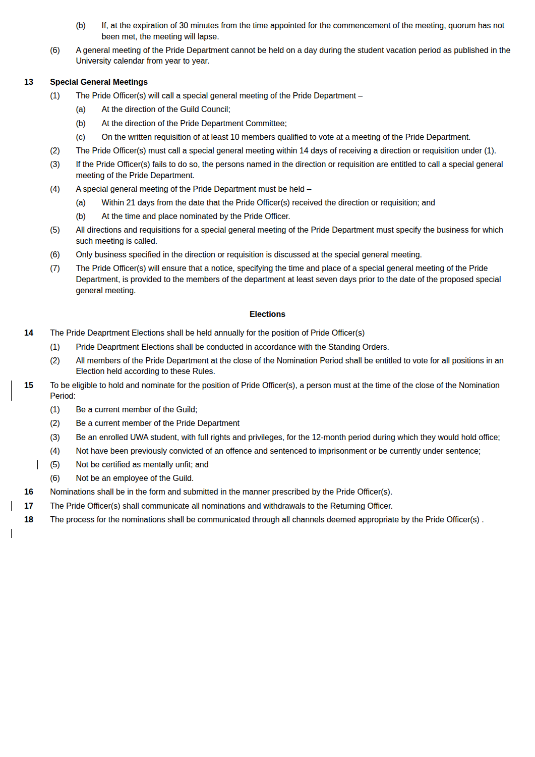(b)
If, at the expiration of 30 minutes from the time appointed for the commencement of the meeting, quorum has not been met, the meeting will lapse.
(6)
A general meeting of the Pride Department cannot be held on a day during the student vacation period as published in the University calendar from year to year.
13
Special General Meetings
(1)
The Pride Officer(s) will call a special general meeting of the Pride Department –
(a)
At the direction of the Guild Council;
(b)
At the direction of the Pride Department Committee;
(c)
On the written requisition of at least 10 members qualified to vote at a meeting of the Pride Department.
(2)
The Pride Officer(s) must call a special general meeting within 14 days of receiving a direction or requisition under (1).
(3)
If the Pride Officer(s) fails to do so, the persons named in the direction or requisition are entitled to call a special general meeting of the Pride Department.
(4)
A special general meeting of the Pride Department must be held –
(a)
Within 21 days from the date that the Pride Officer(s) received the direction or requisition; and
(b)
At the time and place nominated by the Pride Officer.
(5)
All directions and requisitions for a special general meeting of the Pride Department must specify the business for which such meeting is called.
(6)
Only business specified in the direction or requisition is discussed at the special general meeting.
(7)
The Pride Officer(s) will ensure that a notice, specifying the time and place of a special general meeting of the Pride Department, is provided to the members of the department at least seven days prior to the date of the proposed special general meeting.
Elections
14
The Pride Deaprtment Elections shall be held annually for the position of Pride Officer(s)
(1)
Pride Deaprtment Elections shall be conducted in accordance with the Standing Orders.
(2)
All members of the Pride Department at the close of the Nomination Period shall be entitled to vote for all positions in an Election held according to these Rules.
15
To be eligible to hold and nominate for the position of Pride Officer(s), a person must at the time of the close of the Nomination Period:
(1)
Be a current member of the Guild;
(2)
Be a current member of the Pride Department
(3)
Be an enrolled UWA student, with full rights and privileges, for the 12-month period during which they would hold office;
(4)
Not have been previously convicted of an offence and sentenced to imprisonment or be currently under sentence;
(5)
Not be certified as mentally unfit; and
(6)
Not be an employee of the Guild.
16
Nominations shall be in the form and submitted in the manner prescribed by the Pride Officer(s).
17
The Pride Officer(s) shall communicate all nominations and withdrawals to the Returning Officer.
18
The process for the nominations shall be communicated through all channels deemed appropriate by the Pride Officer(s) .